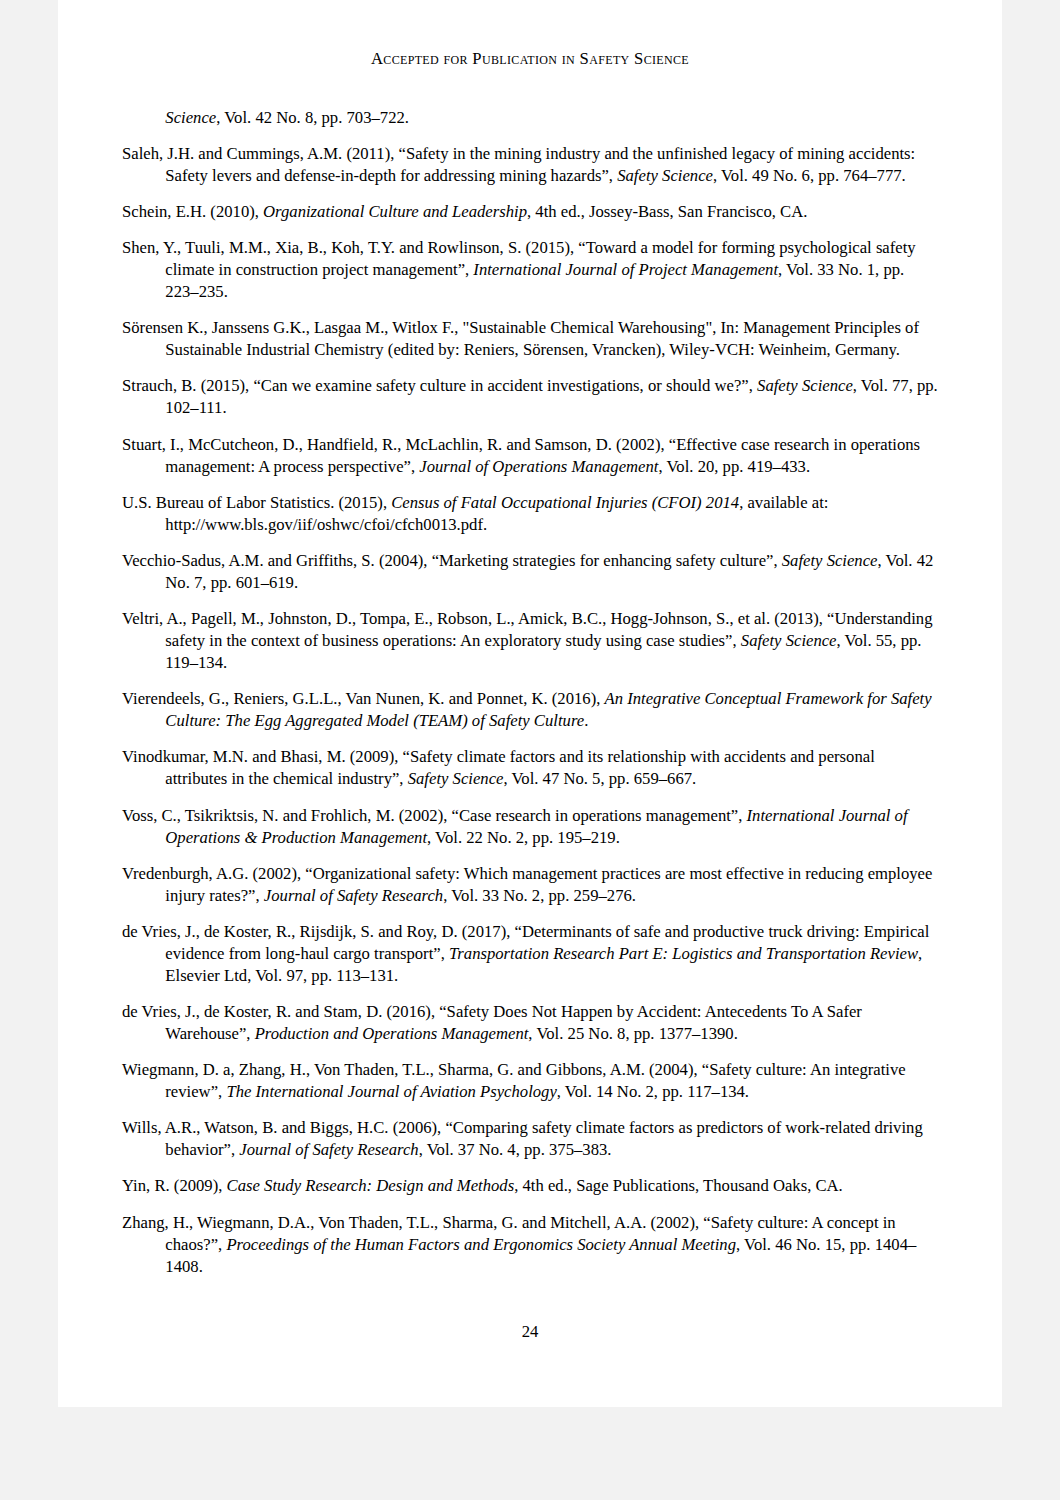Accepted for Publication in Safety Science
Science, Vol. 42 No. 8, pp. 703–722.
Saleh, J.H. and Cummings, A.M. (2011), “Safety in the mining industry and the unfinished legacy of mining accidents: Safety levers and defense-in-depth for addressing mining hazards”, Safety Science, Vol. 49 No. 6, pp. 764–777.
Schein, E.H. (2010), Organizational Culture and Leadership, 4th ed., Jossey-Bass, San Francisco, CA.
Shen, Y., Tuuli, M.M., Xia, B., Koh, T.Y. and Rowlinson, S. (2015), “Toward a model for forming psychological safety climate in construction project management”, International Journal of Project Management, Vol. 33 No. 1, pp. 223–235.
Sörensen K., Janssens G.K., Lasgaa M., Witlox F., "Sustainable Chemical Warehousing", In: Management Principles of Sustainable Industrial Chemistry (edited by: Reniers, Sörensen, Vrancken), Wiley-VCH: Weinheim, Germany.
Strauch, B. (2015), “Can we examine safety culture in accident investigations, or should we?”, Safety Science, Vol. 77, pp. 102–111.
Stuart, I., McCutcheon, D., Handfield, R., McLachlin, R. and Samson, D. (2002), “Effective case research in operations management: A process perspective”, Journal of Operations Management, Vol. 20, pp. 419–433.
U.S. Bureau of Labor Statistics. (2015), Census of Fatal Occupational Injuries (CFOI) 2014, available at: http://www.bls.gov/iif/oshwc/cfoi/cfch0013.pdf.
Vecchio-Sadus, A.M. and Griffiths, S. (2004), “Marketing strategies for enhancing safety culture”, Safety Science, Vol. 42 No. 7, pp. 601–619.
Veltri, A., Pagell, M., Johnston, D., Tompa, E., Robson, L., Amick, B.C., Hogg-Johnson, S., et al. (2013), “Understanding safety in the context of business operations: An exploratory study using case studies”, Safety Science, Vol. 55, pp. 119–134.
Vierendeels, G., Reniers, G.L.L., Van Nunen, K. and Ponnet, K. (2016), An Integrative Conceptual Framework for Safety Culture: The Egg Aggregated Model (TEAM) of Safety Culture.
Vinodkumar, M.N. and Bhasi, M. (2009), “Safety climate factors and its relationship with accidents and personal attributes in the chemical industry”, Safety Science, Vol. 47 No. 5, pp. 659–667.
Voss, C., Tsikriktsis, N. and Frohlich, M. (2002), “Case research in operations management”, International Journal of Operations & Production Management, Vol. 22 No. 2, pp. 195–219.
Vredenburgh, A.G. (2002), “Organizational safety: Which management practices are most effective in reducing employee injury rates?”, Journal of Safety Research, Vol. 33 No. 2, pp. 259–276.
de Vries, J., de Koster, R., Rijsdijk, S. and Roy, D. (2017), “Determinants of safe and productive truck driving: Empirical evidence from long-haul cargo transport”, Transportation Research Part E: Logistics and Transportation Review, Elsevier Ltd, Vol. 97, pp. 113–131.
de Vries, J., de Koster, R. and Stam, D. (2016), “Safety Does Not Happen by Accident: Antecedents To A Safer Warehouse”, Production and Operations Management, Vol. 25 No. 8, pp. 1377–1390.
Wiegmann, D. a, Zhang, H., Von Thaden, T.L., Sharma, G. and Gibbons, A.M. (2004), “Safety culture: An integrative review”, The International Journal of Aviation Psychology, Vol. 14 No. 2, pp. 117–134.
Wills, A.R., Watson, B. and Biggs, H.C. (2006), “Comparing safety climate factors as predictors of work-related driving behavior”, Journal of Safety Research, Vol. 37 No. 4, pp. 375–383.
Yin, R. (2009), Case Study Research: Design and Methods, 4th ed., Sage Publications, Thousand Oaks, CA.
Zhang, H., Wiegmann, D.A., Von Thaden, T.L., Sharma, G. and Mitchell, A.A. (2002), “Safety culture: A concept in chaos?”, Proceedings of the Human Factors and Ergonomics Society Annual Meeting, Vol. 46 No. 15, pp. 1404–1408.
24